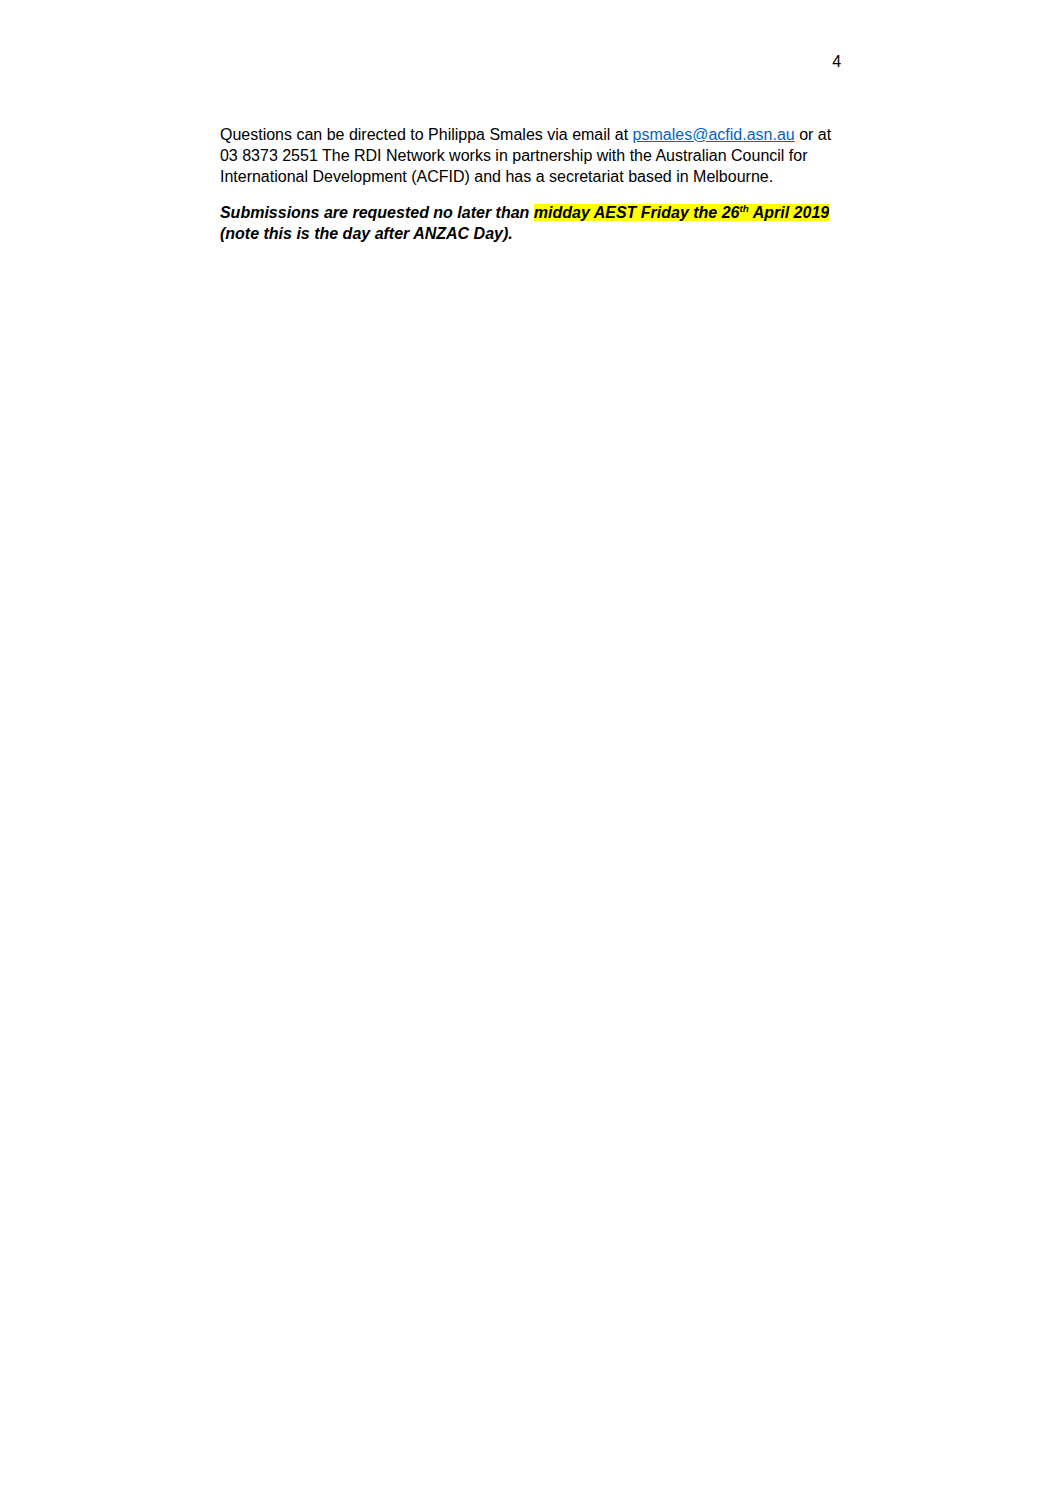4
Questions can be directed to Philippa Smales via email at psmales@acfid.asn.au or at 03 8373 2551 The RDI Network works in partnership with the Australian Council for International Development (ACFID) and has a secretariat based in Melbourne.
Submissions are requested no later than midday AEST Friday the 26th April 2019 (note this is the day after ANZAC Day).